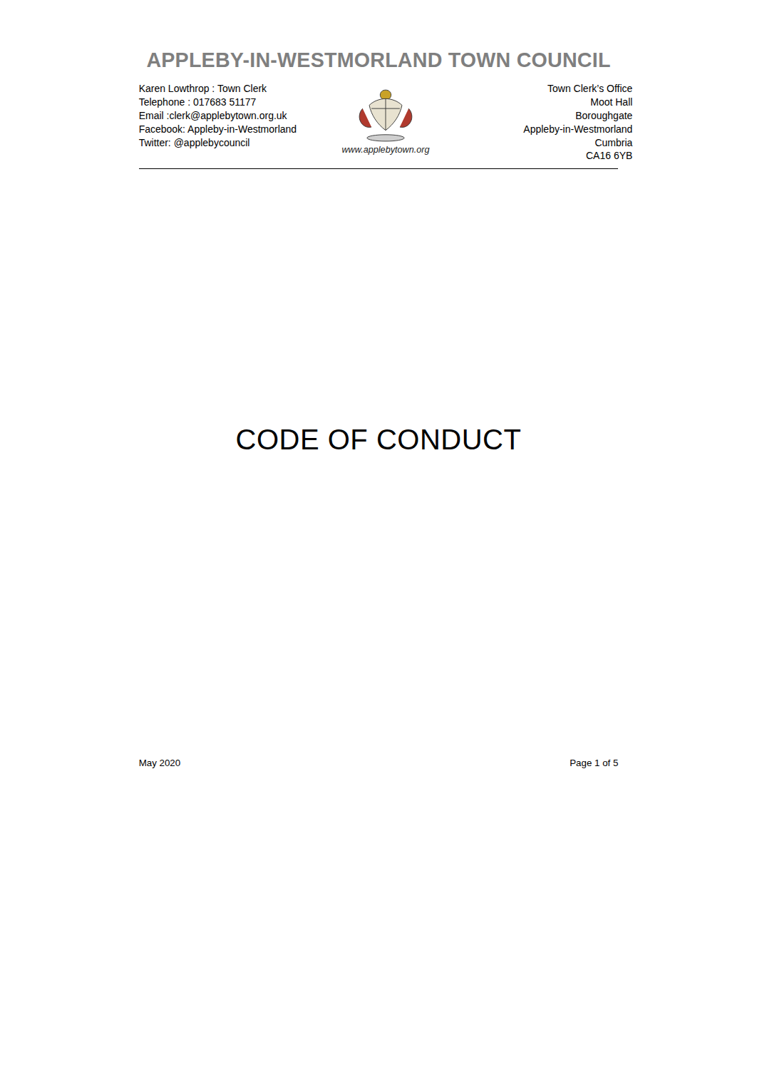APPLEBY-IN-WESTMORLAND TOWN COUNCIL
Karen Lowthrop : Town Clerk
Telephone : 017683 51177
Email :clerk@applebytown.org.uk
Facebook: Appleby-in-Westmorland
Twitter: @applebycouncil
www.applebytown.org
Town Clerk’s Office
Moot Hall
Boroughgate
Appleby-in-Westmorland
Cumbria
CA16 6YB
CODE OF CONDUCT
May 2020 Page 1 of 5